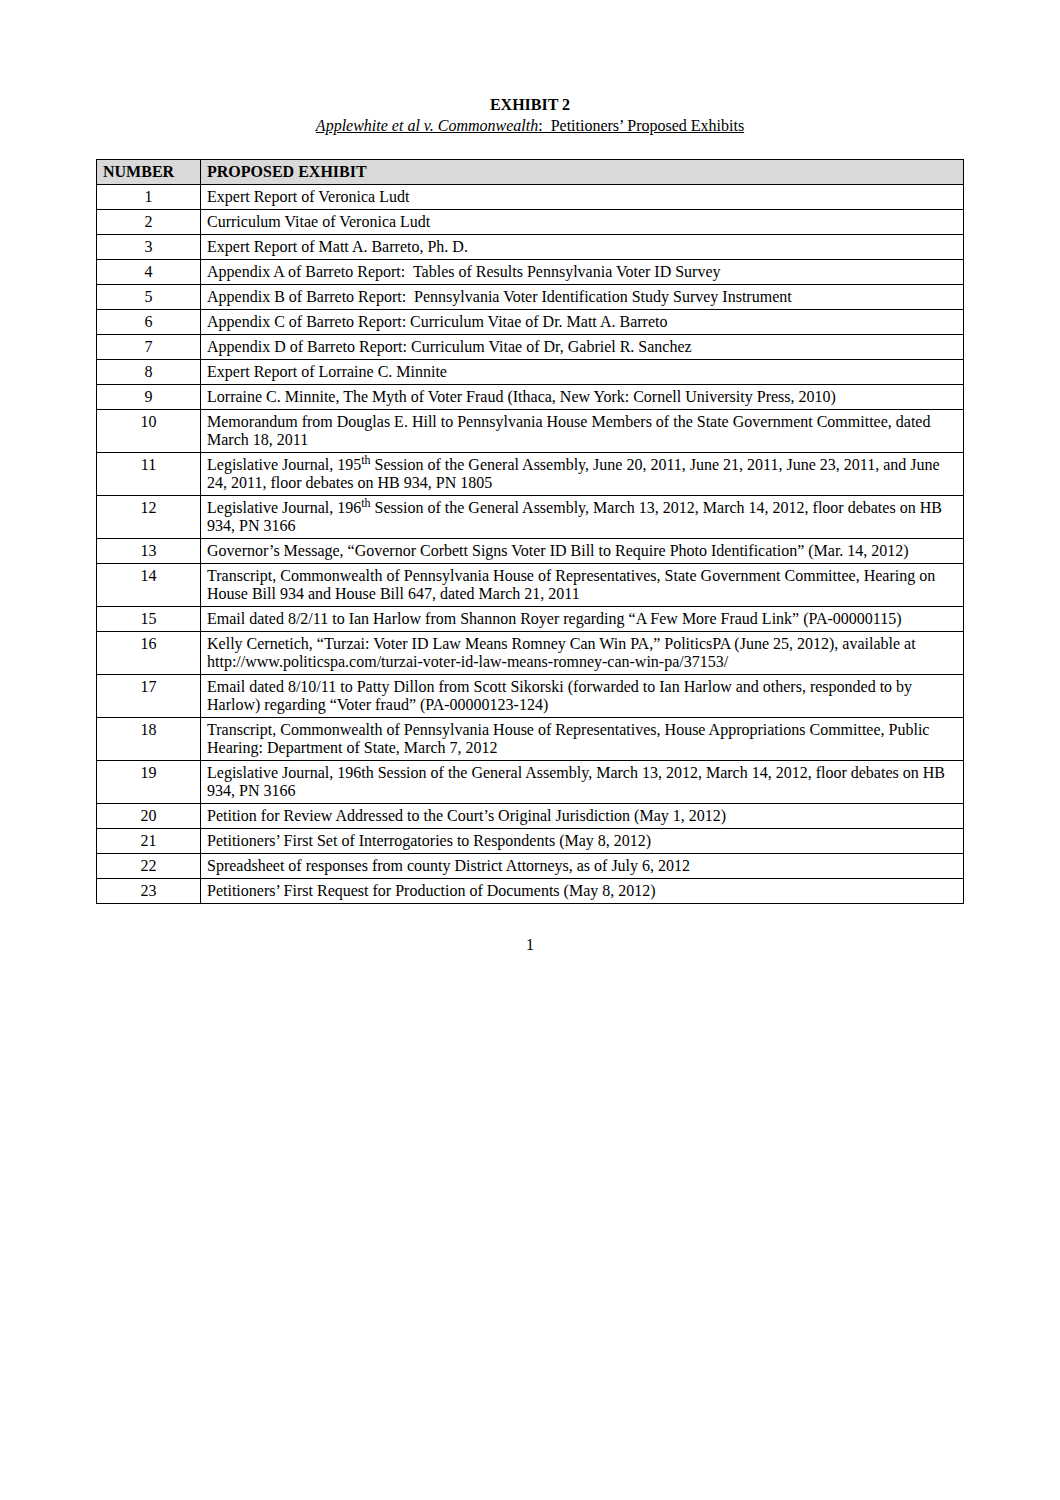EXHIBIT 2
Applewhite et al v. Commonwealth: Petitioners’ Proposed Exhibits
| NUMBER | PROPOSED EXHIBIT |
| --- | --- |
| 1 | Expert Report of Veronica Ludt |
| 2 | Curriculum Vitae of Veronica Ludt |
| 3 | Expert Report of Matt A. Barreto, Ph. D. |
| 4 | Appendix A of Barreto Report: Tables of Results Pennsylvania Voter ID Survey |
| 5 | Appendix B of Barreto Report: Pennsylvania Voter Identification Study Survey Instrument |
| 6 | Appendix C of Barreto Report: Curriculum Vitae of Dr. Matt A. Barreto |
| 7 | Appendix D of Barreto Report: Curriculum Vitae of Dr, Gabriel R. Sanchez |
| 8 | Expert Report of Lorraine C. Minnite |
| 9 | Lorraine C. Minnite, The Myth of Voter Fraud (Ithaca, New York: Cornell University Press, 2010) |
| 10 | Memorandum from Douglas E. Hill to Pennsylvania House Members of the State Government Committee, dated March 18, 2011 |
| 11 | Legislative Journal, 195 th Session of the General Assembly, June 20, 2011, June 21, 2011, June 23, 2011, and June 24, 2011, floor debates on HB 934, PN 1805 |
| 12 | Legislative Journal, 196 th Session of the General Assembly, March 13, 2012, March 14, 2012, floor debates on HB 934, PN 3166 |
| 13 | Governor’s Message, “Governor Corbett Signs Voter ID Bill to Require Photo Identification” (Mar. 14, 2012) |
| 14 | Transcript, Commonwealth of Pennsylvania House of Representatives, State Government Committee, Hearing on House Bill 934 and House Bill 647, dated March 21, 2011 |
| 15 | Email dated 8/2/11 to Ian Harlow from Shannon Royer regarding “A Few More Fraud Link” (PA-00000115) |
| 16 | Kelly Cernetich, “Turzai: Voter ID Law Means Romney Can Win PA,” PoliticsPA (June 25, 2012), available at http://www.politicspa.com/turzai-voter-id-law-means-romney-can-win-pa/37153/ |
| 17 | Email dated 8/10/11 to Patty Dillon from Scott Sikorski (forwarded to Ian Harlow and others, responded to by Harlow) regarding “Voter fraud” (PA-00000123-124) |
| 18 | Transcript, Commonwealth of Pennsylvania House of Representatives, House Appropriations Committee, Public Hearing: Department of State, March 7, 2012 |
| 19 | Legislative Journal, 196th Session of the General Assembly, March 13, 2012, March 14, 2012, floor debates on HB 934, PN 3166 |
| 20 | Petition for Review Addressed to the Court’s Original Jurisdiction (May 1, 2012) |
| 21 | Petitioners’ First Set of Interrogatories to Respondents (May 8, 2012) |
| 22 | Spreadsheet of responses from county District Attorneys, as of July 6, 2012 |
| 23 | Petitioners’ First Request for Production of Documents (May 8, 2012) |
1